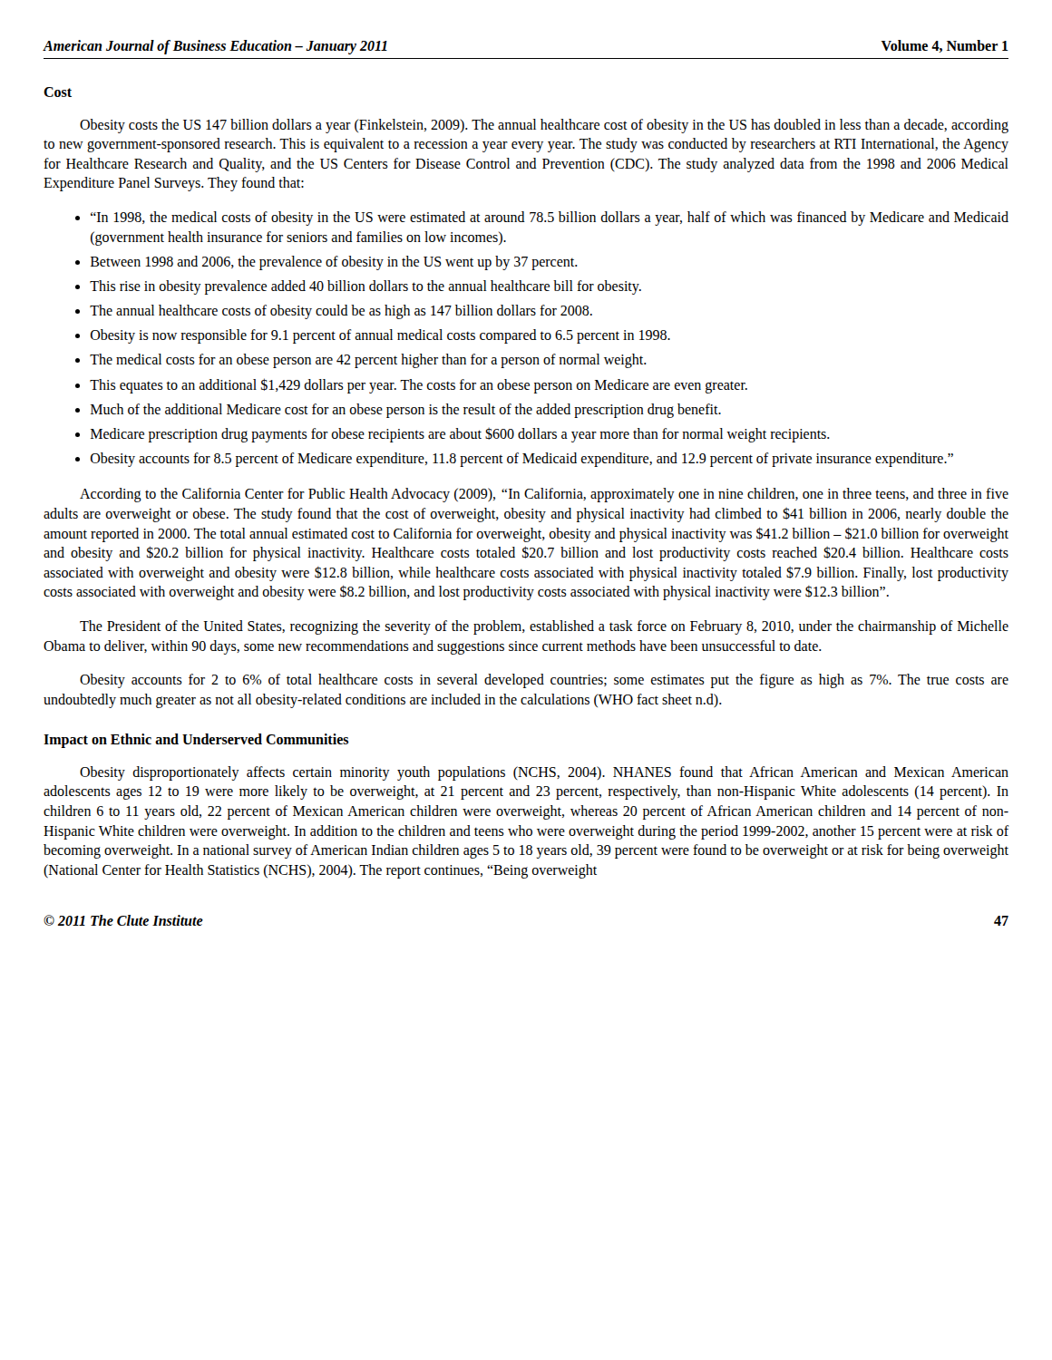American Journal of Business Education – January 2011 Volume 4, Number 1
Cost
Obesity costs the US 147 billion dollars a year (Finkelstein, 2009). The annual healthcare cost of obesity in the US has doubled in less than a decade, according to new government-sponsored research. This is equivalent to a recession a year every year. The study was conducted by researchers at RTI International, the Agency for Healthcare Research and Quality, and the US Centers for Disease Control and Prevention (CDC). The study analyzed data from the 1998 and 2006 Medical Expenditure Panel Surveys. They found that:
“In 1998, the medical costs of obesity in the US were estimated at around 78.5 billion dollars a year, half of which was financed by Medicare and Medicaid (government health insurance for seniors and families on low incomes).
Between 1998 and 2006, the prevalence of obesity in the US went up by 37 percent.
This rise in obesity prevalence added 40 billion dollars to the annual healthcare bill for obesity.
The annual healthcare costs of obesity could be as high as 147 billion dollars for 2008.
Obesity is now responsible for 9.1 percent of annual medical costs compared to 6.5 percent in 1998.
The medical costs for an obese person are 42 percent higher than for a person of normal weight.
This equates to an additional $1,429 dollars per year. The costs for an obese person on Medicare are even greater.
Much of the additional Medicare cost for an obese person is the result of the added prescription drug benefit.
Medicare prescription drug payments for obese recipients are about $600 dollars a year more than for normal weight recipients.
Obesity accounts for 8.5 percent of Medicare expenditure, 11.8 percent of Medicaid expenditure, and 12.9 percent of private insurance expenditure.”
According to the California Center for Public Health Advocacy (2009), “In California, approximately one in nine children, one in three teens, and three in five adults are overweight or obese. The study found that the cost of overweight, obesity and physical inactivity had climbed to $41 billion in 2006, nearly double the amount reported in 2000. The total annual estimated cost to California for overweight, obesity and physical inactivity was $41.2 billion – $21.0 billion for overweight and obesity and $20.2 billion for physical inactivity. Healthcare costs totaled $20.7 billion and lost productivity costs reached $20.4 billion. Healthcare costs associated with overweight and obesity were $12.8 billion, while healthcare costs associated with physical inactivity totaled $7.9 billion. Finally, lost productivity costs associated with overweight and obesity were $8.2 billion, and lost productivity costs associated with physical inactivity were $12.3 billion”.
The President of the United States, recognizing the severity of the problem, established a task force on February 8, 2010, under the chairmanship of Michelle Obama to deliver, within 90 days, some new recommendations and suggestions since current methods have been unsuccessful to date.
Obesity accounts for 2 to 6% of total healthcare costs in several developed countries; some estimates put the figure as high as 7%. The true costs are undoubtedly much greater as not all obesity-related conditions are included in the calculations (WHO fact sheet n.d).
Impact on Ethnic and Underserved Communities
Obesity disproportionately affects certain minority youth populations (NCHS, 2004). NHANES found that African American and Mexican American adolescents ages 12 to 19 were more likely to be overweight, at 21 percent and 23 percent, respectively, than non-Hispanic White adolescents (14 percent). In children 6 to 11 years old, 22 percent of Mexican American children were overweight, whereas 20 percent of African American children and 14 percent of non-Hispanic White children were overweight. In addition to the children and teens who were overweight during the period 1999-2002, another 15 percent were at risk of becoming overweight. In a national survey of American Indian children ages 5 to 18 years old, 39 percent were found to be overweight or at risk for being overweight (National Center for Health Statistics (NCHS), 2004). The report continues, “Being overweight
© 2011 The Clute Institute 47